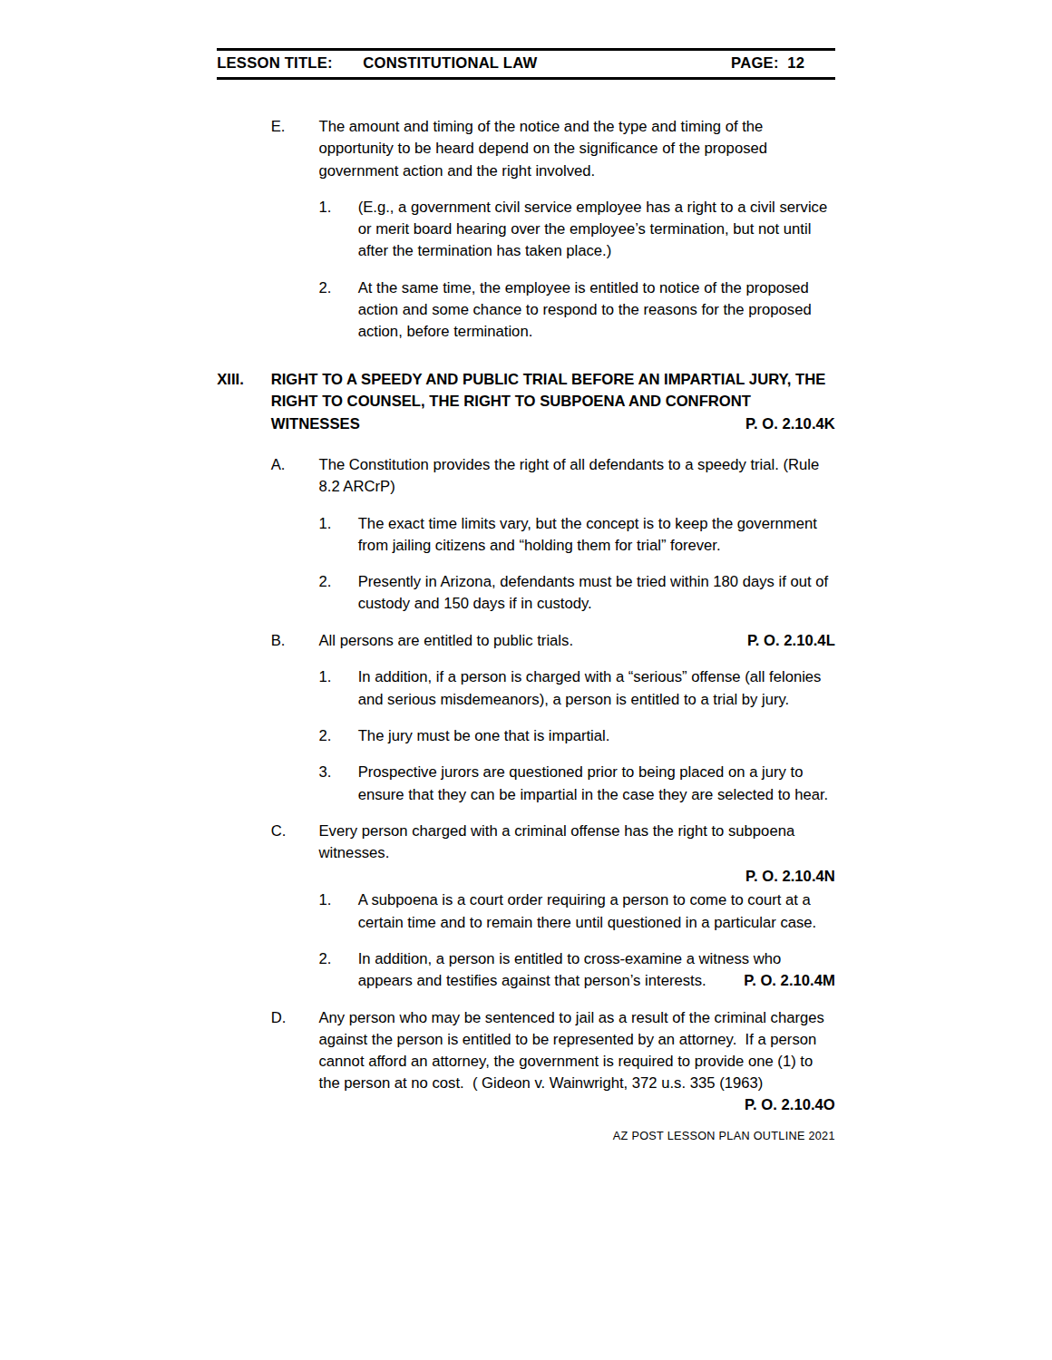LESSON TITLE: CONSTITUTIONAL LAW PAGE: 12
E.
The amount and timing of the notice and the type and timing of the opportunity to be heard depend on the significance of the proposed government action and the right involved.
1.
(E.g., a government civil service employee has a right to a civil service or merit board hearing over the employee’s termination, but not until after the termination has taken place.)
2.
At the same time, the employee is entitled to notice of the proposed action and some chance to respond to the reasons for the proposed action, before termination.
XIII.
RIGHT TO A SPEEDY AND PUBLIC TRIAL BEFORE AN IMPARTIAL JURY, THE RIGHT TO COUNSEL, THE RIGHT TO SUBPOENA AND CONFRONT WITNESSESP. O. 2.10.4K
A.
The Constitution provides the right of all defendants to a speedy trial. (Rule 8.2 ARCrP)
1.
The exact time limits vary, but the concept is to keep the government from jailing citizens and “holding them for trial” forever.
2.
Presently in Arizona, defendants must be tried within 180 days if out of custody and 150 days if in custody.
B.
All persons are entitled to public trials.P. O. 2.10.4L
1.
In addition, if a person is charged with a “serious” offense (all felonies and serious misdemeanors), a person is entitled to a trial by jury.
2.
The jury must be one that is impartial.
3.
Prospective jurors are questioned prior to being placed on a jury to ensure that they can be impartial in the case they are selected to hear.
C.
Every person charged with a criminal offense has the right to subpoena witnesses.
P. O. 2.10.4N
1.
A subpoena is a court order requiring a person to come to court at a certain time and to remain there until questioned in a particular case.
2.
In addition, a person is entitled to cross-examine a witness who appears and testifies against that person’s interests.P. O. 2.10.4M
D.
Any person who may be sentenced to jail as a result of the criminal charges against the person is entitled to be represented by an attorney. If a person cannot afford an attorney, the government is required to provide one (1) to the person at no cost. ( Gideon v. Wainwright, 372 u.s. 335 (1963)P. O. 2.10.4O
AZ POST LESSON PLAN OUTLINE 2021